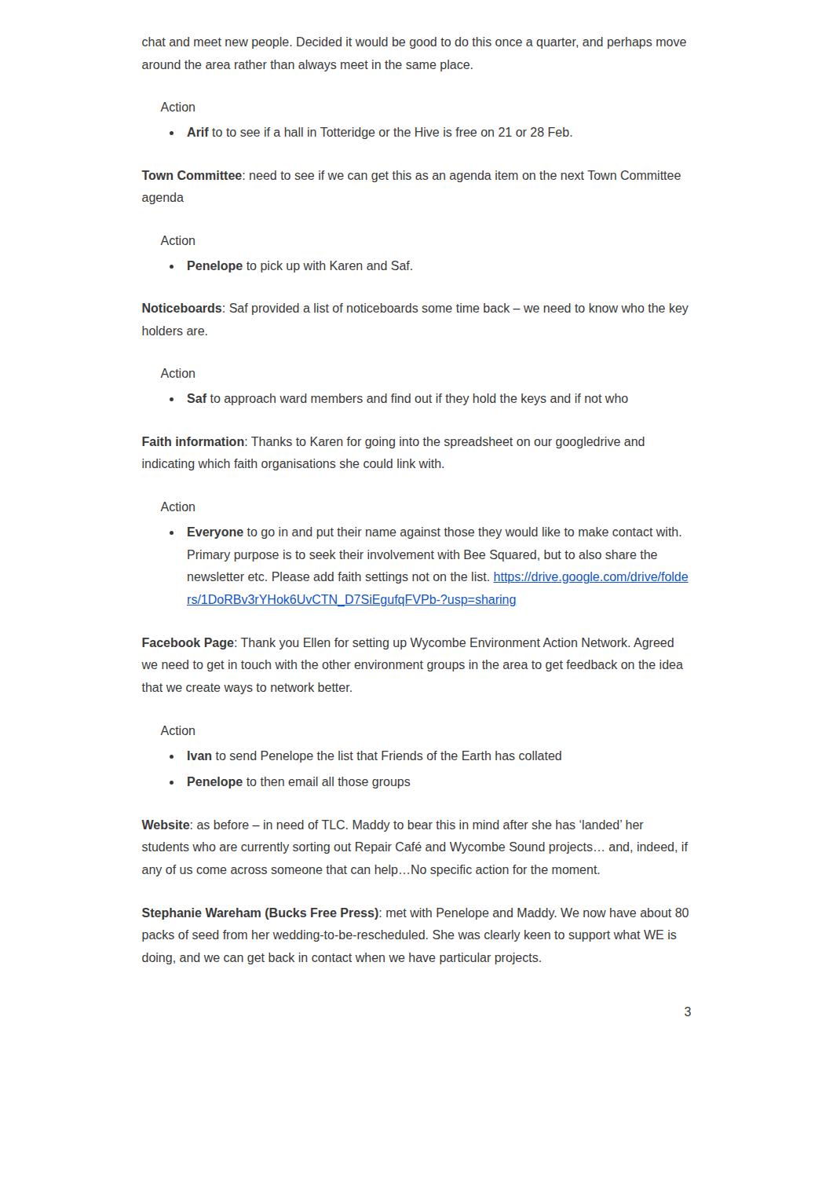chat and meet new people. Decided it would be good to do this once a quarter, and perhaps move around the area rather than always meet in the same place.
Action
Arif to to see if a hall in Totteridge or the Hive is free on 21 or 28 Feb.
Town Committee: need to see if we can get this as an agenda item on the next Town Committee agenda
Action
Penelope to pick up with Karen and Saf.
Noticeboards: Saf provided a list of noticeboards some time back – we need to know who the key holders are.
Action
Saf to approach ward members and find out if they hold the keys and if not who
Faith information: Thanks to Karen for going into the spreadsheet on our googledrive and indicating which faith organisations she could link with.
Action
Everyone to go in and put their name against those they would like to make contact with. Primary purpose is to seek their involvement with Bee Squared, but to also share the newsletter etc. Please add faith settings not on the list. https://drive.google.com/drive/folders/1DoRBv3rYHok6UvCTN_D7SiEgufqFVPb-?usp=sharing
Facebook Page: Thank you Ellen for setting up Wycombe Environment Action Network. Agreed we need to get in touch with the other environment groups in the area to get feedback on the idea that we create ways to network better.
Action
Ivan to send Penelope the list that Friends of the Earth has collated
Penelope to then email all those groups
Website: as before – in need of TLC. Maddy to bear this in mind after she has ‘landed’ her students who are currently sorting out Repair Café and Wycombe Sound projects… and, indeed, if any of us come across someone that can help…No specific action for the moment.
Stephanie Wareham (Bucks Free Press): met with Penelope and Maddy. We now have about 80 packs of seed from her wedding-to-be-rescheduled. She was clearly keen to support what WE is doing, and we can get back in contact when we have particular projects.
3